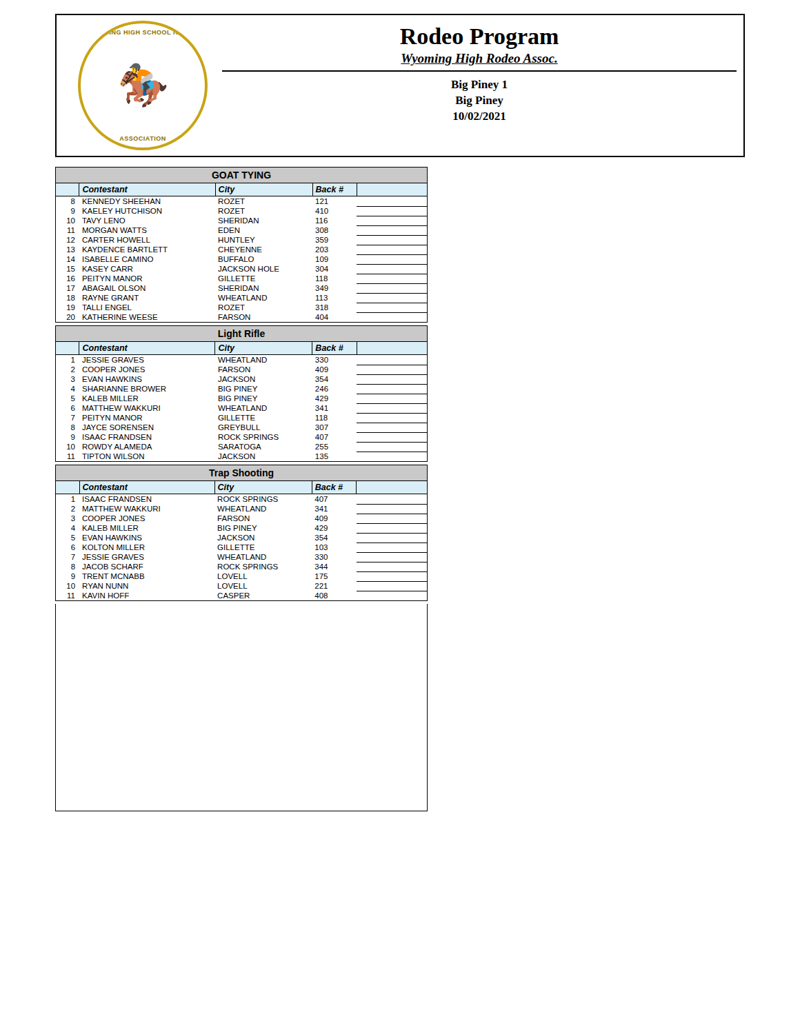WYOMING HIGH SCHOOL RODEO
🏇
ASSOCIATION
Rodeo Program
Wyoming High Rodeo Assoc.
Big Piney 1
Big Piney
10/02/2021
GOAT TYING
| | Contestant | City | Back # | |
| --- | --- | --- | --- | --- |
| 8 | KENNEDY SHEEHAN | ROZET | 121 | |
| 9 | KAELEY HUTCHISON | ROZET | 410 | |
| 10 | TAVY LENO | SHERIDAN | 116 | |
| 11 | MORGAN WATTS | EDEN | 308 | |
| 12 | CARTER HOWELL | HUNTLEY | 359 | |
| 13 | KAYDENCE BARTLETT | CHEYENNE | 203 | |
| 14 | ISABELLE CAMINO | BUFFALO | 109 | |
| 15 | KASEY CARR | JACKSON HOLE | 304 | |
| 16 | PEITYN MANOR | GILLETTE | 118 | |
| 17 | ABAGAIL OLSON | SHERIDAN | 349 | |
| 18 | RAYNE GRANT | WHEATLAND | 113 | |
| 19 | TALLI ENGEL | ROZET | 318 | |
| 20 | KATHERINE WEESE | FARSON | 404 | |
Light Rifle
| | Contestant | City | Back # | |
| --- | --- | --- | --- | --- |
| 1 | JESSIE GRAVES | WHEATLAND | 330 | |
| 2 | COOPER JONES | FARSON | 409 | |
| 3 | EVAN HAWKINS | JACKSON | 354 | |
| 4 | SHARIANNE BROWER | BIG PINEY | 246 | |
| 5 | KALEB MILLER | BIG PINEY | 429 | |
| 6 | MATTHEW WAKKURI | WHEATLAND | 341 | |
| 7 | PEITYN MANOR | GILLETTE | 118 | |
| 8 | JAYCE SORENSEN | GREYBULL | 307 | |
| 9 | ISAAC FRANDSEN | ROCK SPRINGS | 407 | |
| 10 | ROWDY ALAMEDA | SARATOGA | 255 | |
| 11 | TIPTON WILSON | JACKSON | 135 | |
Trap Shooting
| | Contestant | City | Back # | |
| --- | --- | --- | --- | --- |
| 1 | ISAAC FRANDSEN | ROCK SPRINGS | 407 | |
| 2 | MATTHEW WAKKURI | WHEATLAND | 341 | |
| 3 | COOPER JONES | FARSON | 409 | |
| 4 | KALEB MILLER | BIG PINEY | 429 | |
| 5 | EVAN HAWKINS | JACKSON | 354 | |
| 6 | KOLTON MILLER | GILLETTE | 103 | |
| 7 | JESSIE GRAVES | WHEATLAND | 330 | |
| 8 | JACOB SCHARF | ROCK SPRINGS | 344 | |
| 9 | TRENT MCNABB | LOVELL | 175 | |
| 10 | RYAN NUNN | LOVELL | 221 | |
| 11 | KAVIN HOFF | CASPER | 408 | |